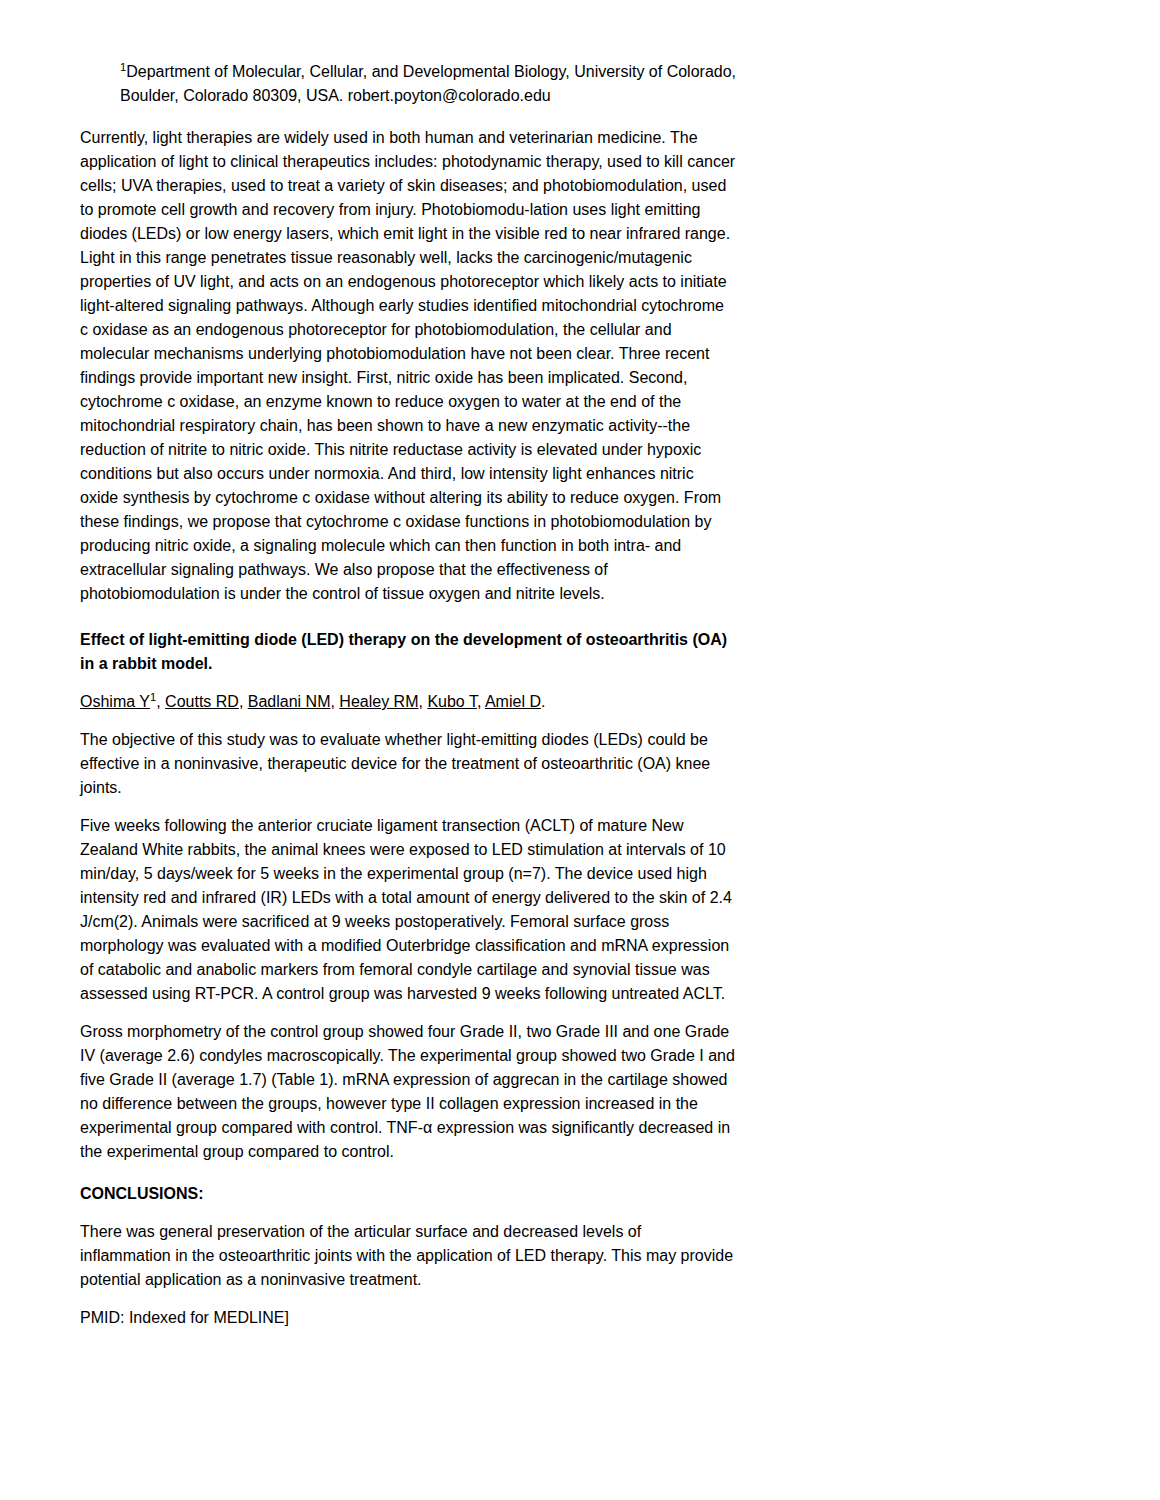1Department of Molecular, Cellular, and Developmental Biology, University of Colorado, Boulder, Colorado 80309, USA. robert.poyton@colorado.edu
Currently, light therapies are widely used in both human and veterinarian medicine. The application of light to clinical therapeutics includes: photodynamic therapy, used to kill cancer cells; UVA therapies, used to treat a variety of skin diseases; and photobiomodulation, used to promote cell growth and recovery from injury. Photobiomodu-lation uses light emitting diodes (LEDs) or low energy lasers, which emit light in the visible red to near infrared range. Light in this range penetrates tissue reasonably well, lacks the carcinogenic/mutagenic properties of UV light, and acts on an endogenous photoreceptor which likely acts to initiate light-altered signaling pathways. Although early studies identified mitochondrial cytochrome c oxidase as an endogenous photoreceptor for photobiomodulation, the cellular and molecular mechanisms underlying photobiomodulation have not been clear. Three recent findings provide important new insight. First, nitric oxide has been implicated. Second, cytochrome c oxidase, an enzyme known to reduce oxygen to water at the end of the mitochondrial respiratory chain, has been shown to have a new enzymatic activity--the reduction of nitrite to nitric oxide. This nitrite reductase activity is elevated under hypoxic conditions but also occurs under normoxia. And third, low intensity light enhances nitric oxide synthesis by cytochrome c oxidase without altering its ability to reduce oxygen. From these findings, we propose that cytochrome c oxidase functions in photobiomodulation by producing nitric oxide, a signaling molecule which can then function in both intra- and extracellular signaling pathways. We also propose that the effectiveness of photobiomodulation is under the control of tissue oxygen and nitrite levels.
Effect of light-emitting diode (LED) therapy on the development of osteoarthritis (OA) in a rabbit model.
Oshima Y1, Coutts RD, Badlani NM, Healey RM, Kubo T, Amiel D.
The objective of this study was to evaluate whether light-emitting diodes (LEDs) could be effective in a noninvasive, therapeutic device for the treatment of osteoarthritic (OA) knee joints.
Five weeks following the anterior cruciate ligament transection (ACLT) of mature New Zealand White rabbits, the animal knees were exposed to LED stimulation at intervals of 10 min/day, 5 days/week for 5 weeks in the experimental group (n=7). The device used high intensity red and infrared (IR) LEDs with a total amount of energy delivered to the skin of 2.4 J/cm(2). Animals were sacrificed at 9 weeks postoperatively. Femoral surface gross morphology was evaluated with a modified Outerbridge classification and mRNA expression of catabolic and anabolic markers from femoral condyle cartilage and synovial tissue was assessed using RT-PCR. A control group was harvested 9 weeks following untreated ACLT.
Gross morphometry of the control group showed four Grade II, two Grade III and one Grade IV (average 2.6) condyles macroscopically. The experimental group showed two Grade I and five Grade II (average 1.7) (Table 1). mRNA expression of aggrecan in the cartilage showed no difference between the groups, however type II collagen expression increased in the experimental group compared with control. TNF-α expression was significantly decreased in the experimental group compared to control.
CONCLUSIONS:
There was general preservation of the articular surface and decreased levels of inflammation in the osteoarthritic joints with the application of LED therapy. This may provide potential application as a noninvasive treatment.
PMID: Indexed for MEDLINE]